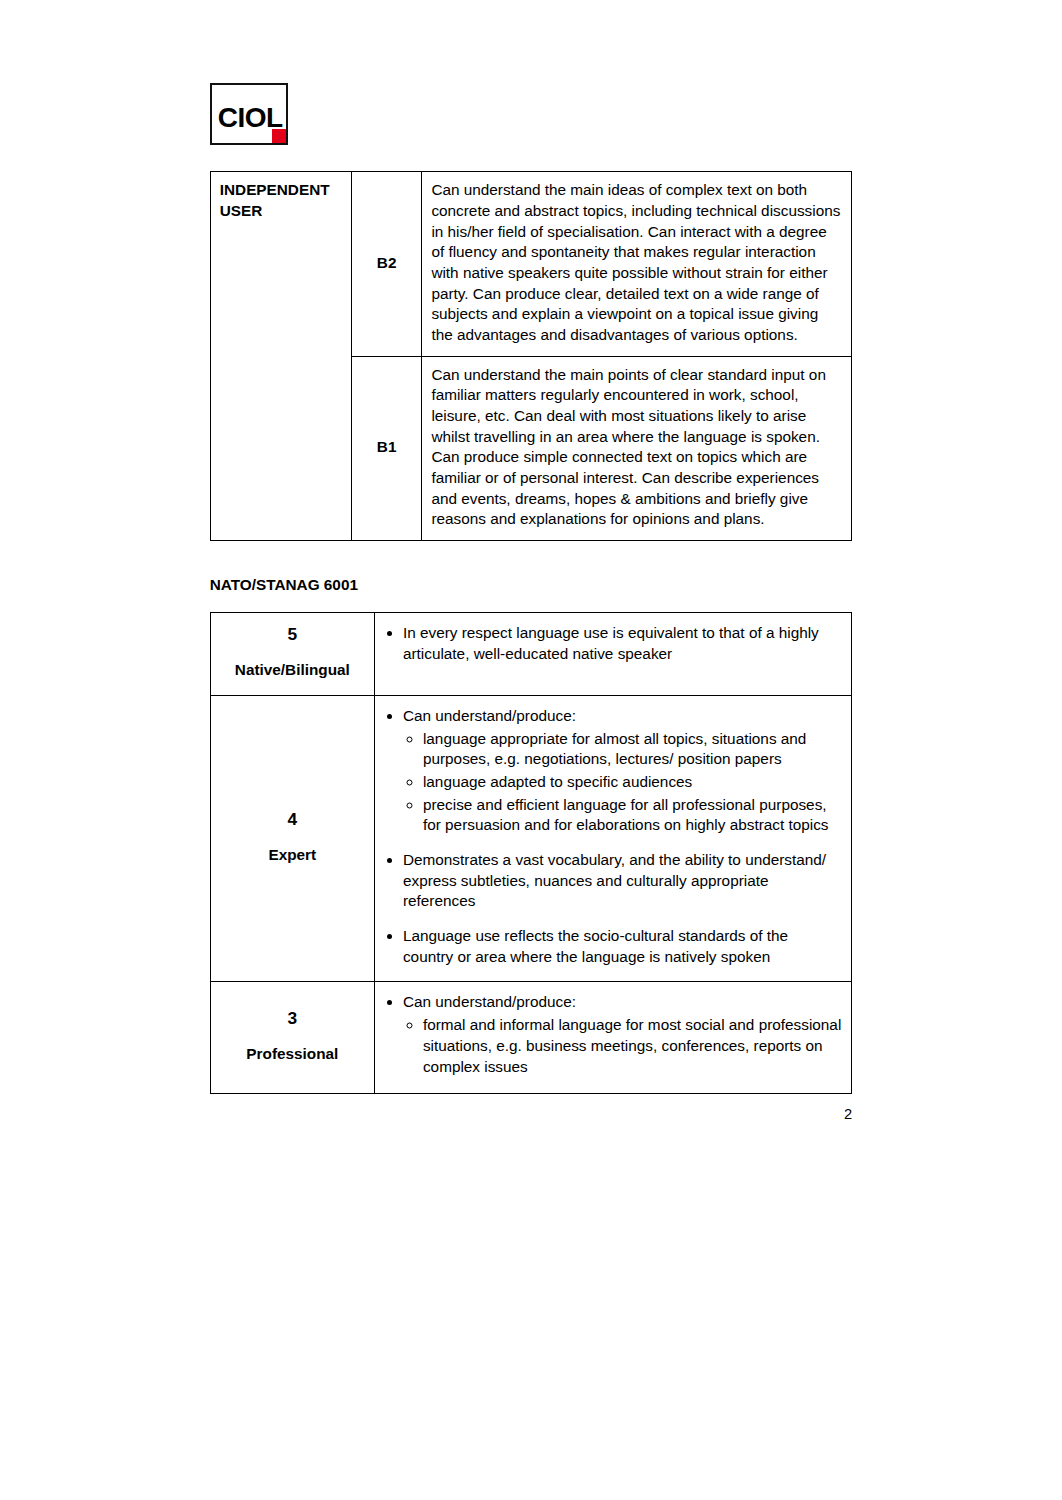CIOL
| INDEPENDENT USER | B2 | Can understand the main ideas of complex text on both concrete and abstract topics, including technical discussions in his/her field of specialisation. Can interact with a degree of fluency and spontaneity that makes regular interaction with native speakers quite possible without strain for either party. Can produce clear, detailed text on a wide range of subjects and explain a viewpoint on a topical issue giving the advantages and disadvantages of various options. |
| B1 | Can understand the main points of clear standard input on familiar matters regularly encountered in work, school, leisure, etc. Can deal with most situations likely to arise whilst travelling in an area where the language is spoken. Can produce simple connected text on topics which are familiar or of personal interest. Can describe experiences and events, dreams, hopes & ambitions and briefly give reasons and explanations for opinions and plans. |
NATO/STANAG 6001
| 5 Native/Bilingual | In every respect language use is equivalent to that of a highly articulate, well-educated native speaker |
| 4 Expert | Can understand/produce: language appropriate for almost all topics, situations and purposes, e.g. negotiations, lectures/ position papers language adapted to specific audiences precise and efficient language for all professional purposes, for persuasion and for elaborations on highly abstract topics Demonstrates a vast vocabulary, and the ability to understand/ express subtleties, nuances and culturally appropriate references Language use reflects the socio-cultural standards of the country or area where the language is natively spoken |
| 3 Professional | Can understand/produce: formal and informal language for most social and professional situations, e.g. business meetings, conferences, reports on complex issues |
2